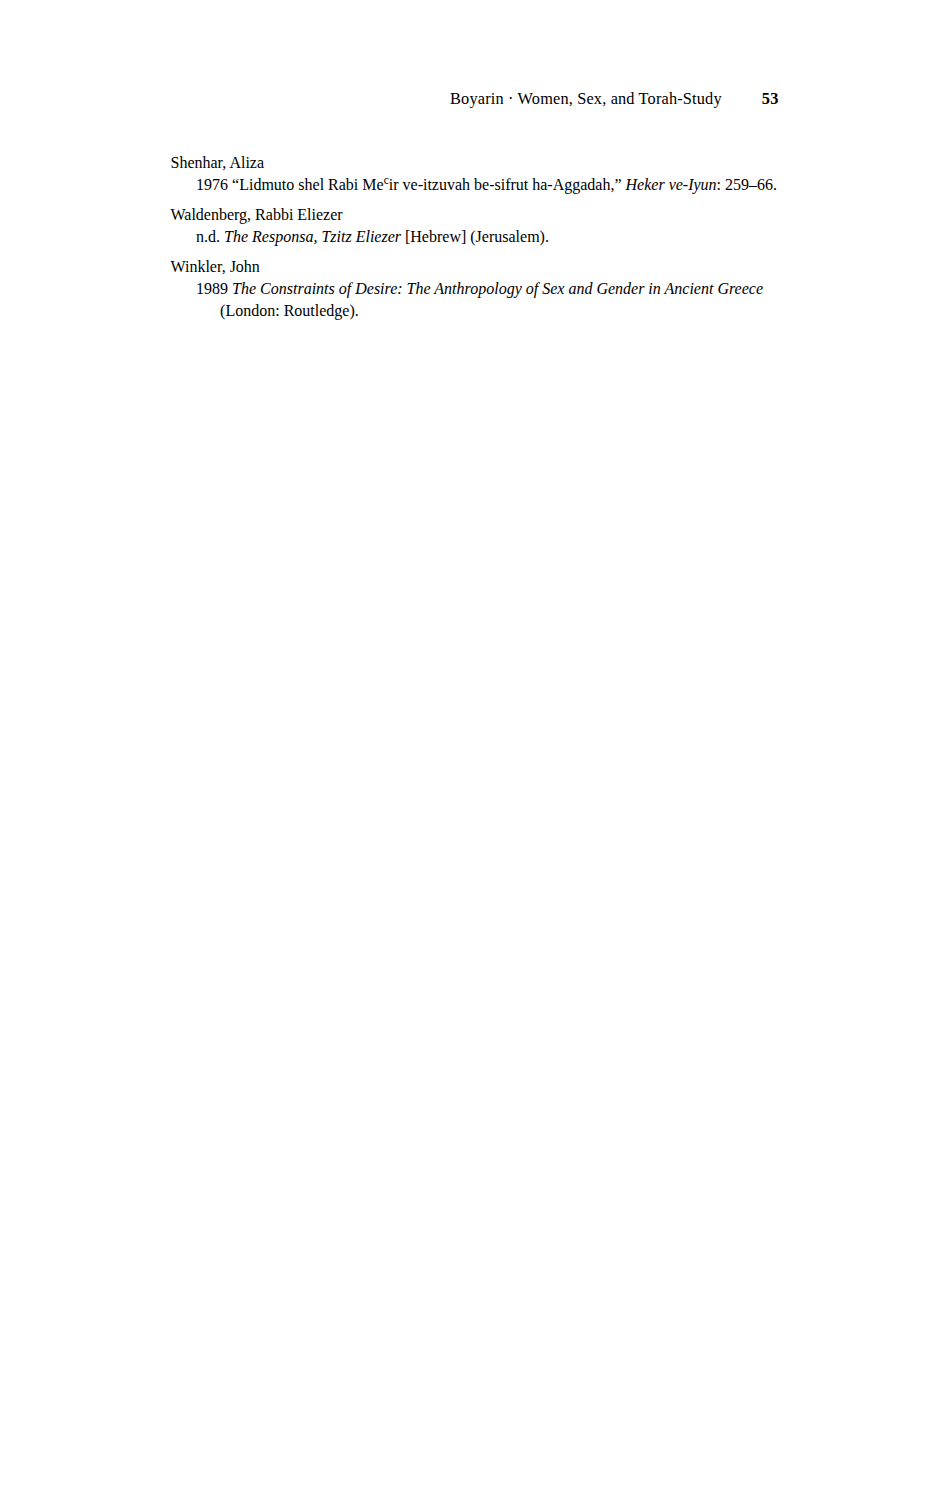Boyarin · Women, Sex, and Torah-Study 53
Shenhar, Aliza
1976 “Lidmuto shel Rabi Mecir ve-itzuvah be-sifrut ha-Aggadah,” Heker ve-Iyun: 259–66.
Waldenberg, Rabbi Eliezer
n.d. The Responsa, Tzitz Eliezer [Hebrew] (Jerusalem).
Winkler, John
1989 The Constraints of Desire: The Anthropology of Sex and Gender in Ancient Greece (London: Routledge).